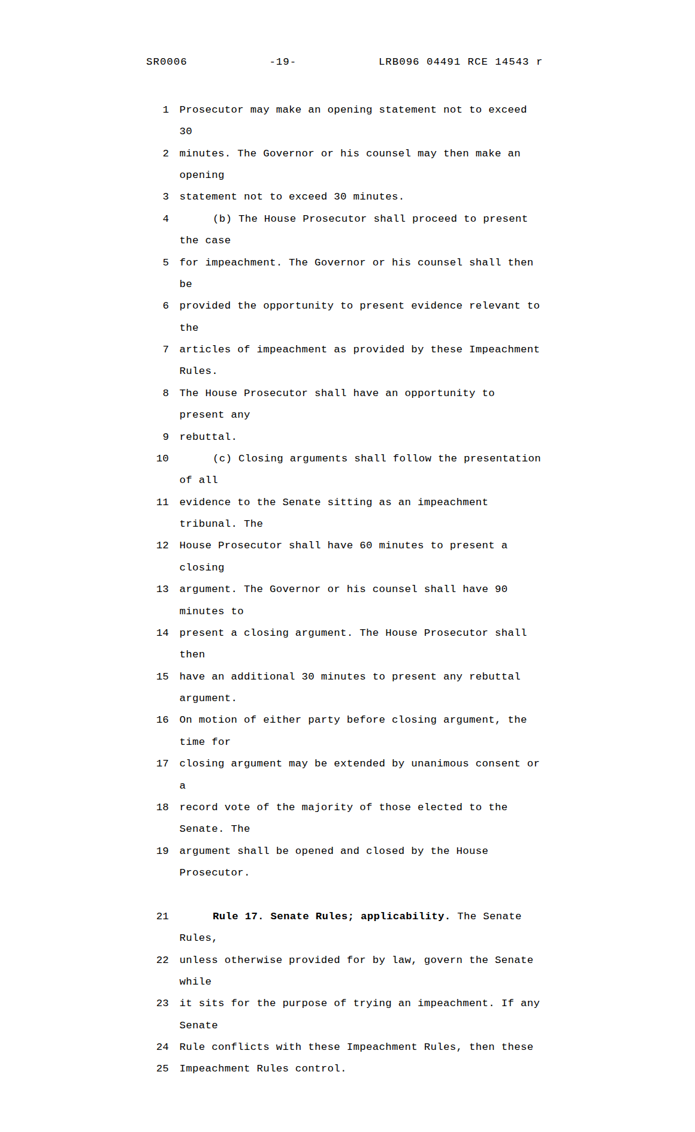SR0006 -19- LRB096 04491 RCE 14543 r
Prosecutor may make an opening statement not to exceed 30
minutes. The Governor or his counsel may then make an opening
statement not to exceed 30 minutes.
(b) The House Prosecutor shall proceed to present the case
for impeachment. The Governor or his counsel shall then be
provided the opportunity to present evidence relevant to the
articles of impeachment as provided by these Impeachment Rules.
The House Prosecutor shall have an opportunity to present any
rebuttal.
(c) Closing arguments shall follow the presentation of all
evidence to the Senate sitting as an impeachment tribunal. The
House Prosecutor shall have 60 minutes to present a closing
argument. The Governor or his counsel shall have 90 minutes to
present a closing argument. The House Prosecutor shall then
have an additional 30 minutes to present any rebuttal argument.
On motion of either party before closing argument, the time for
closing argument may be extended by unanimous consent or a
record vote of the majority of those elected to the Senate. The
argument shall be opened and closed by the House Prosecutor.
Rule 17. Senate Rules; applicability. The Senate Rules,
unless otherwise provided for by law, govern the Senate while
it sits for the purpose of trying an impeachment. If any Senate
Rule conflicts with these Impeachment Rules, then these
Impeachment Rules control.